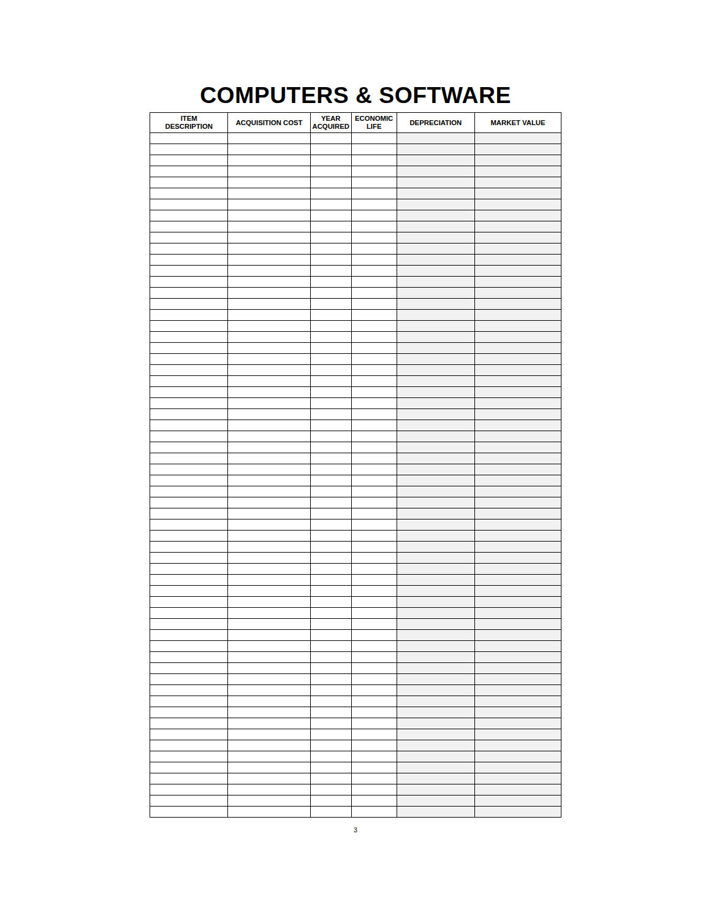COMPUTERS & SOFTWARE
| ITEM DESCRIPTION | ACQUISITION COST | YEAR ACQUIRED | ECONOMIC LIFE | DEPRECIATION | MARKET VALUE |
| --- | --- | --- | --- | --- | --- |
3